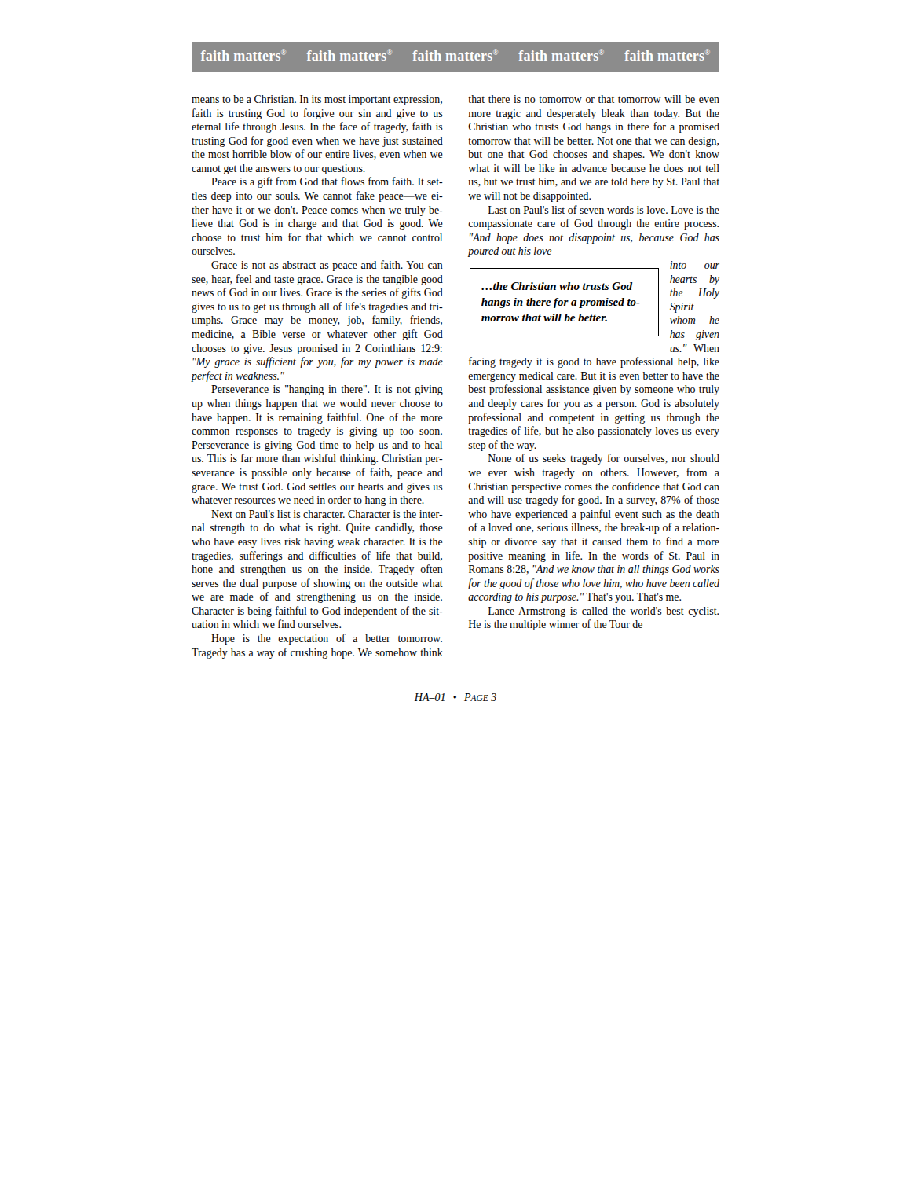faith matters® faith matters® faith matters® faith matters® faith matters®
means to be a Christian. In its most important expression, faith is trusting God to forgive our sin and give to us eternal life through Jesus. In the face of tragedy, faith is trusting God for good even when we have just sustained the most horrible blow of our entire lives, even when we cannot get the answers to our questions.
Peace is a gift from God that flows from faith. It settles deep into our souls. We cannot fake peace—we either have it or we don't. Peace comes when we truly believe that God is in charge and that God is good. We choose to trust him for that which we cannot control ourselves.
Grace is not as abstract as peace and faith. You can see, hear, feel and taste grace. Grace is the tangible good news of God in our lives. Grace is the series of gifts God gives to us to get us through all of life's tragedies and triumphs. Grace may be money, job, family, friends, medicine, a Bible verse or whatever other gift God chooses to give. Jesus promised in 2 Corinthians 12:9: "My grace is sufficient for you, for my power is made perfect in weakness."
Perseverance is "hanging in there". It is not giving up when things happen that we would never choose to have happen. It is remaining faithful. One of the more common responses to tragedy is giving up too soon. Perseverance is giving God time to help us and to heal us. This is far more than wishful thinking. Christian perseverance is possible only because of faith, peace and grace. We trust God. God settles our hearts and gives us whatever resources we need in order to hang in there.
Next on Paul's list is character. Character is the internal strength to do what is right. Quite candidly, those who have easy lives risk having weak character. It is the tragedies, sufferings and difficulties of life that build, hone and strengthen us on the inside. Tragedy often serves the dual purpose of showing on the outside what we are made of and strengthening us on the inside. Character is being faithful to God independent of the situation in which we find ourselves.
Hope is the expectation of a better tomorrow. Tragedy has a way of crushing hope. We somehow think that there is no tomorrow or that tomorrow will be even more tragic and desperately bleak than today. But the Christian who trusts God hangs in there for a promised tomorrow that will be better. Not one that we can design, but one that God chooses and shapes. We don't know what it will be like in advance because he does not tell us, but we trust him, and we are told here by St. Paul that we will not be disappointed.
Last on Paul's list of seven words is love. Love is the compassionate care of God through the entire process. "And hope does not disappoint us, because God has poured out his love
…the Christian who trusts God hangs in there for a promised tomorrow that will be better.
into our hearts by the Holy Spirit whom he has given us." When facing tragedy it is good to have professional help, like emergency medical care. But it is even better to have the best professional assistance given by someone who truly and deeply cares for you as a person. God is absolutely professional and competent in getting us through the tragedies of life, but he also passionately loves us every step of the way.
None of us seeks tragedy for ourselves, nor should we ever wish tragedy on others. However, from a Christian perspective comes the confidence that God can and will use tragedy for good. In a survey, 87% of those who have experienced a painful event such as the death of a loved one, serious illness, the break-up of a relationship or divorce say that it caused them to find a more positive meaning in life. In the words of St. Paul in Romans 8:28, "And we know that in all things God works for the good of those who love him, who have been called according to his purpose." That's you. That's me.
Lance Armstrong is called the world's best cyclist. He is the multiple winner of the Tour de
HA–01 • PAGE 3